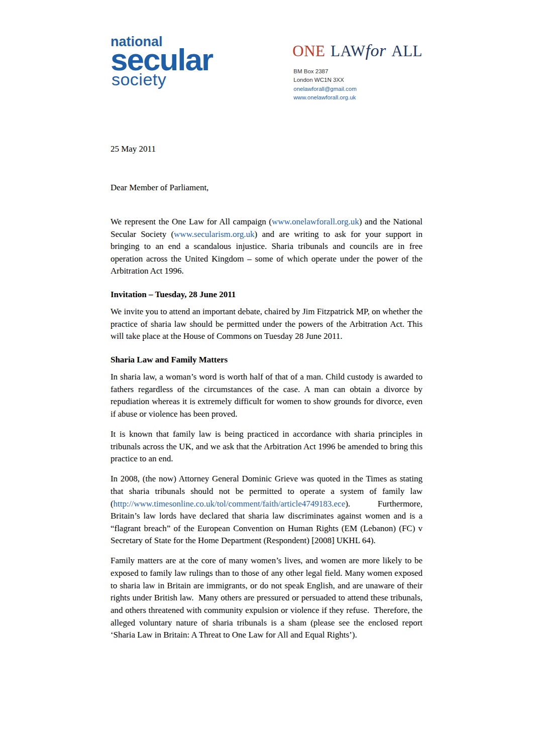national secular society
One Law for All
BM Box 2387
London WC1N 3XX
onelawforall@gmail.com
www.onelawforall.org.uk
25 May 2011
Dear Member of Parliament,
We represent the One Law for All campaign (www.onelawforall.org.uk) and the National Secular Society (www.secularism.org.uk) and are writing to ask for your support in bringing to an end a scandalous injustice. Sharia tribunals and councils are in free operation across the United Kingdom – some of which operate under the power of the Arbitration Act 1996.
Invitation – Tuesday, 28 June 2011
We invite you to attend an important debate, chaired by Jim Fitzpatrick MP, on whether the practice of sharia law should be permitted under the powers of the Arbitration Act. This will take place at the House of Commons on Tuesday 28 June 2011.
Sharia Law and Family Matters
In sharia law, a woman’s word is worth half of that of a man. Child custody is awarded to fathers regardless of the circumstances of the case. A man can obtain a divorce by repudiation whereas it is extremely difficult for women to show grounds for divorce, even if abuse or violence has been proved.
It is known that family law is being practiced in accordance with sharia principles in tribunals across the UK, and we ask that the Arbitration Act 1996 be amended to bring this practice to an end.
In 2008, (the now) Attorney General Dominic Grieve was quoted in the Times as stating that sharia tribunals should not be permitted to operate a system of family law (http://www.timesonline.co.uk/tol/comment/faith/article4749183.ece). Furthermore, Britain’s law lords have declared that sharia law discriminates against women and is a “flagrant breach” of the European Convention on Human Rights (EM (Lebanon) (FC) v Secretary of State for the Home Department (Respondent) [2008] UKHL 64).
Family matters are at the core of many women’s lives, and women are more likely to be exposed to family law rulings than to those of any other legal field. Many women exposed to sharia law in Britain are immigrants, or do not speak English, and are unaware of their rights under British law. Many others are pressured or persuaded to attend these tribunals, and others threatened with community expulsion or violence if they refuse. Therefore, the alleged voluntary nature of sharia tribunals is a sham (please see the enclosed report ‘Sharia Law in Britain: A Threat to One Law for All and Equal Rights’).